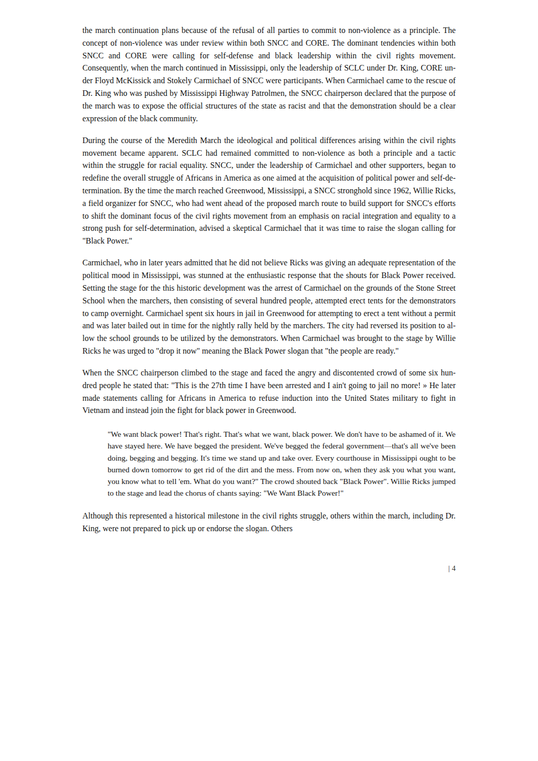the march continuation plans because of the refusal of all parties to commit to non-violence as a principle. The concept of non-violence was under review within both SNCC and CORE. The dominant tendencies within both SNCC and CORE were calling for self-defense and black leadership within the civil rights movement. Consequently, when the march continued in Mississippi, only the leadership of SCLC under Dr. King, CORE under Floyd McKissick and Stokely Carmichael of SNCC were participants. When Carmichael came to the rescue of Dr. King who was pushed by Mississippi Highway Patrolmen, the SNCC chairperson declared that the purpose of the march was to expose the official structures of the state as racist and that the demonstration should be a clear expression of the black community.
During the course of the Meredith March the ideological and political differences arising within the civil rights movement became apparent. SCLC had remained committed to non-violence as both a principle and a tactic within the struggle for racial equality. SNCC, under the leadership of Carmichael and other supporters, began to redefine the overall struggle of Africans in America as one aimed at the acquisition of political power and self-determination. By the time the march reached Greenwood, Mississippi, a SNCC stronghold since 1962, Willie Ricks, a field organizer for SNCC, who had went ahead of the proposed march route to build support for SNCC's efforts to shift the dominant focus of the civil rights movement from an emphasis on racial integration and equality to a strong push for self-determination, advised a skeptical Carmichael that it was time to raise the slogan calling for "Black Power."
Carmichael, who in later years admitted that he did not believe Ricks was giving an adequate representation of the political mood in Mississippi, was stunned at the enthusiastic response that the shouts for Black Power received. Setting the stage for the this historic development was the arrest of Carmichael on the grounds of the Stone Street School when the marchers, then consisting of several hundred people, attempted erect tents for the demonstrators to camp overnight. Carmichael spent six hours in jail in Greenwood for attempting to erect a tent without a permit and was later bailed out in time for the nightly rally held by the marchers. The city had reversed its position to allow the school grounds to be utilized by the demonstrators. When Carmichael was brought to the stage by Willie Ricks he was urged to "drop it now" meaning the Black Power slogan that "the people are ready."
When the SNCC chairperson climbed to the stage and faced the angry and discontented crowd of some six hundred people he stated that: "This is the 27th time I have been arrested and I ain't going to jail no more! » He later made statements calling for Africans in America to refuse induction into the United States military to fight in Vietnam and instead join the fight for black power in Greenwood.
"We want black power! That's right. That's what we want, black power. We don't have to be ashamed of it. We have stayed here. We have begged the president. We've begged the federal government—that's all we've been doing, begging and begging. It's time we stand up and take over. Every courthouse in Mississippi ought to be burned down tomorrow to get rid of the dirt and the mess. From now on, when they ask you what you want, you know what to tell 'em. What do you want?" The crowd shouted back "Black Power". Willie Ricks jumped to the stage and lead the chorus of chants saying: "We Want Black Power!"
Although this represented a historical milestone in the civil rights struggle, others within the march, including Dr. King, were not prepared to pick up or endorse the slogan. Others
| 4